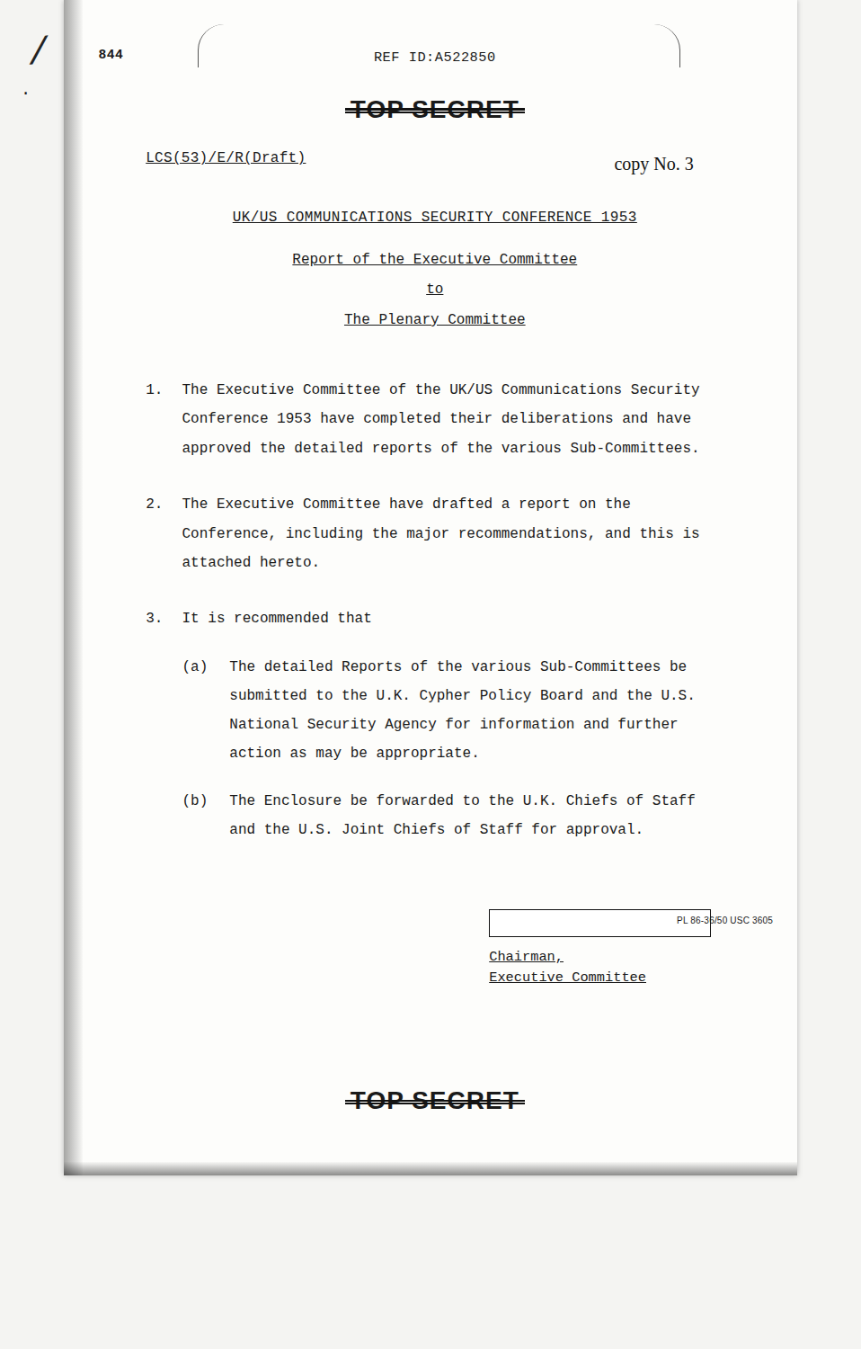/
.
844
REF ID:A522850
TOP SECRET
copy No. 3
LCS(53)/E/R(Draft)
UK/US COMMUNICATIONS SECURITY CONFERENCE 1953
Report of the Executive Committee
to
The Plenary Committee
1. The Executive Committee of the UK/US Communications Security Conference 1953 have completed their deliberations and have approved the detailed reports of the various Sub-Committees.
2. The Executive Committee have drafted a report on the Conference, including the major recommendations, and this is attached hereto.
3. It is recommended that
(a) The detailed Reports of the various Sub-Committees be submitted to the U.K. Cypher Policy Board and the U.S. National Security Agency for information and further action as may be appropriate.
(b) The Enclosure be forwarded to the U.K. Chiefs of Staff and the U.S. Joint Chiefs of Staff for approval.
PL 86-36/50 USC 3605
Chairman,
Executive Committee
TOP SECRET